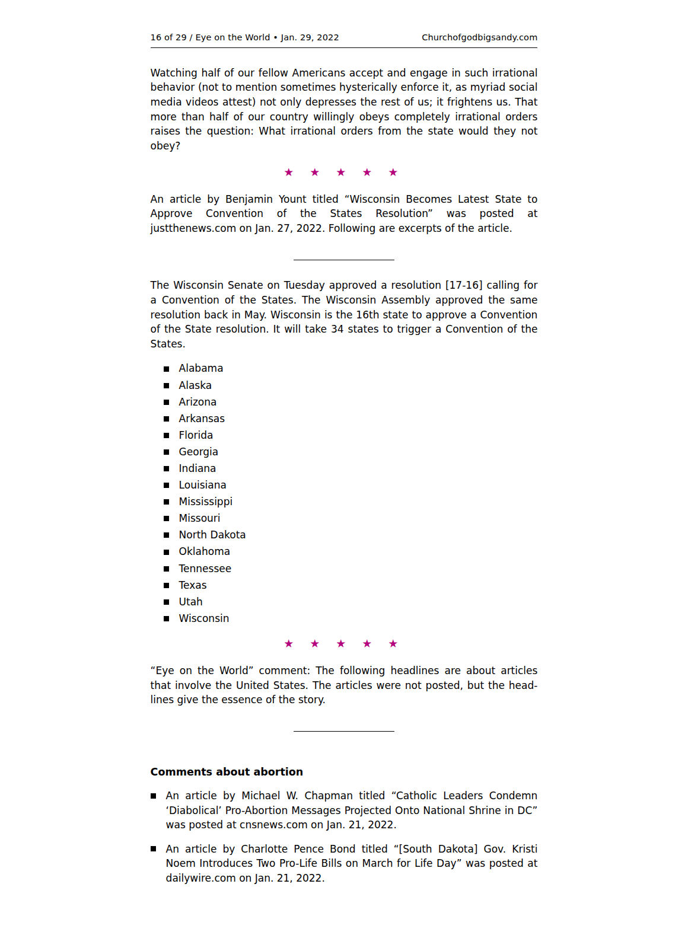16 of 29 / Eye on the World • Jan. 29, 2022
Churchofgodbigsandy.com
Watching half of our fellow Americans accept and engage in such irrational behavior (not to mention sometimes hysterically enforce it, as myriad social media videos attest) not only depresses the rest of us; it frightens us. That more than half of our country willingly obeys completely irrational orders raises the question: What irrational orders from the state would they not obey?
★ ★ ★ ★ ★
An article by Benjamin Yount titled “Wisconsin Becomes Latest State to Approve Convention of the States Resolution” was posted at justthenews.com on Jan. 27, 2022. Following are excerpts of the article.
The Wisconsin Senate on Tuesday approved a resolution [17-16] calling for a Convention of the States. The Wisconsin Assembly approved the same resolution back in May. Wisconsin is the 16th state to approve a Convention of the State resolution. It will take 34 states to trigger a Convention of the States.
Alabama
Alaska
Arizona
Arkansas
Florida
Georgia
Indiana
Louisiana
Mississippi
Missouri
North Dakota
Oklahoma
Tennessee
Texas
Utah
Wisconsin
★ ★ ★ ★ ★
“Eye on the World” comment: The following headlines are about articles that involve the United States. The articles were not posted, but the headlines give the essence of the story.
Comments about abortion
An article by Michael W. Chapman titled “Catholic Leaders Condemn ‘Diabolical’ Pro-Abortion Messages Projected Onto National Shrine in DC” was posted at cnsnews.com on Jan. 21, 2022.
An article by Charlotte Pence Bond titled “[South Dakota] Gov. Kristi Noem Introduces Two Pro-Life Bills on March for Life Day” was posted at dailywire.com on Jan. 21, 2022.